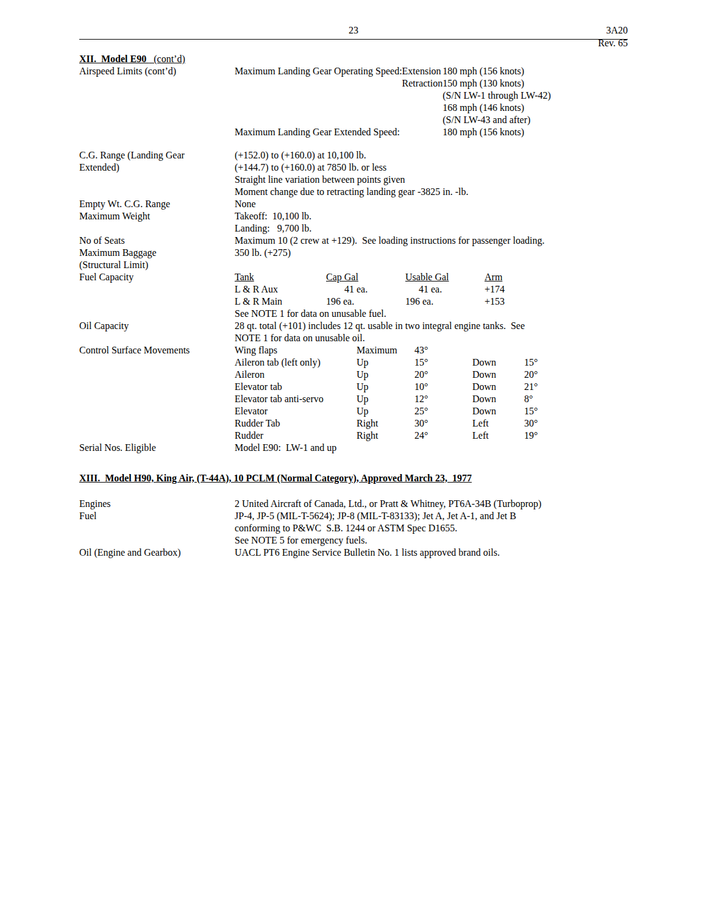23
3A20
Rev. 65
XII. Model E90 (cont’d)
| Airspeed Limits (cont’d) | / Maximum Landing Gear Operating Speed: / Extension / 180 mph (156 knots) / / / Retraction / 150 mph (130 knots) / / / / (S/N LW-1 through LW-42) / / / / 168 mph (146 knots) / / / / (S/N LW-43 and after) / / Maximum Landing Gear Extended Speed: / / 180 mph (156 knots) / |
| C.G. Range (Landing Gear Extended) | (+152.0) to (+160.0) at 10,100 lb. (+144.7) to (+160.0) at 7850 lb. or less Straight line variation between points given Moment change due to retracting landing gear -3825 in. -lb. |
| Empty Wt. C.G. Range | None |
| Maximum Weight | Takeoff: 10,100 lb. Landing: 9,700 lb. |
| No of Seats | Maximum 10 (2 crew at +129). See loading instructions for passenger loading. |
| Maximum Baggage (Structural Limit) | 350 lb. (+275) |
| Fuel Capacity | / Tank / Cap Gal / Usable Gal / Arm / / --- / --- / --- / --- / / L & R Aux / 41 ea. / 41 ea. / +174 / / L & R Main / 196 ea. / 196 ea. / +153 / See NOTE 1 for data on unusable fuel. |
| Oil Capacity | 28 qt. total (+101) includes 12 qt. usable in two integral engine tanks. See NOTE 1 for data on unusable oil. |
| Control Surface Movements | / Wing flaps / Maximum / 43° / / / / Aileron tab (left only) / Up / 15° / Down / 15° / / Aileron / Up / 20° / Down / 20° / / Elevator tab / Up / 10° / Down / 21° / / Elevator tab anti-servo / Up / 12° / Down / 8° / / Elevator / Up / 25° / Down / 15° / / Rudder Tab / Right / 30° / Left / 30° / / Rudder / Right / 24° / Left / 19° / |
| Serial Nos. Eligible | Model E90: LW-1 and up |
XIII. Model H90, King Air, (T-44A), 10 PCLM (Normal Category), Approved March 23, 1977
| Engines | 2 United Aircraft of Canada, Ltd., or Pratt & Whitney, PT6A-34B (Turboprop) |
| Fuel | JP-4, JP-5 (MIL-T-5624); JP-8 (MIL-T-83133); Jet A, Jet A-1, and Jet B conforming to P&WC S.B. 1244 or ASTM Spec D1655. See NOTE 5 for emergency fuels. |
| Oil (Engine and Gearbox) | UACL PT6 Engine Service Bulletin No. 1 lists approved brand oils. |